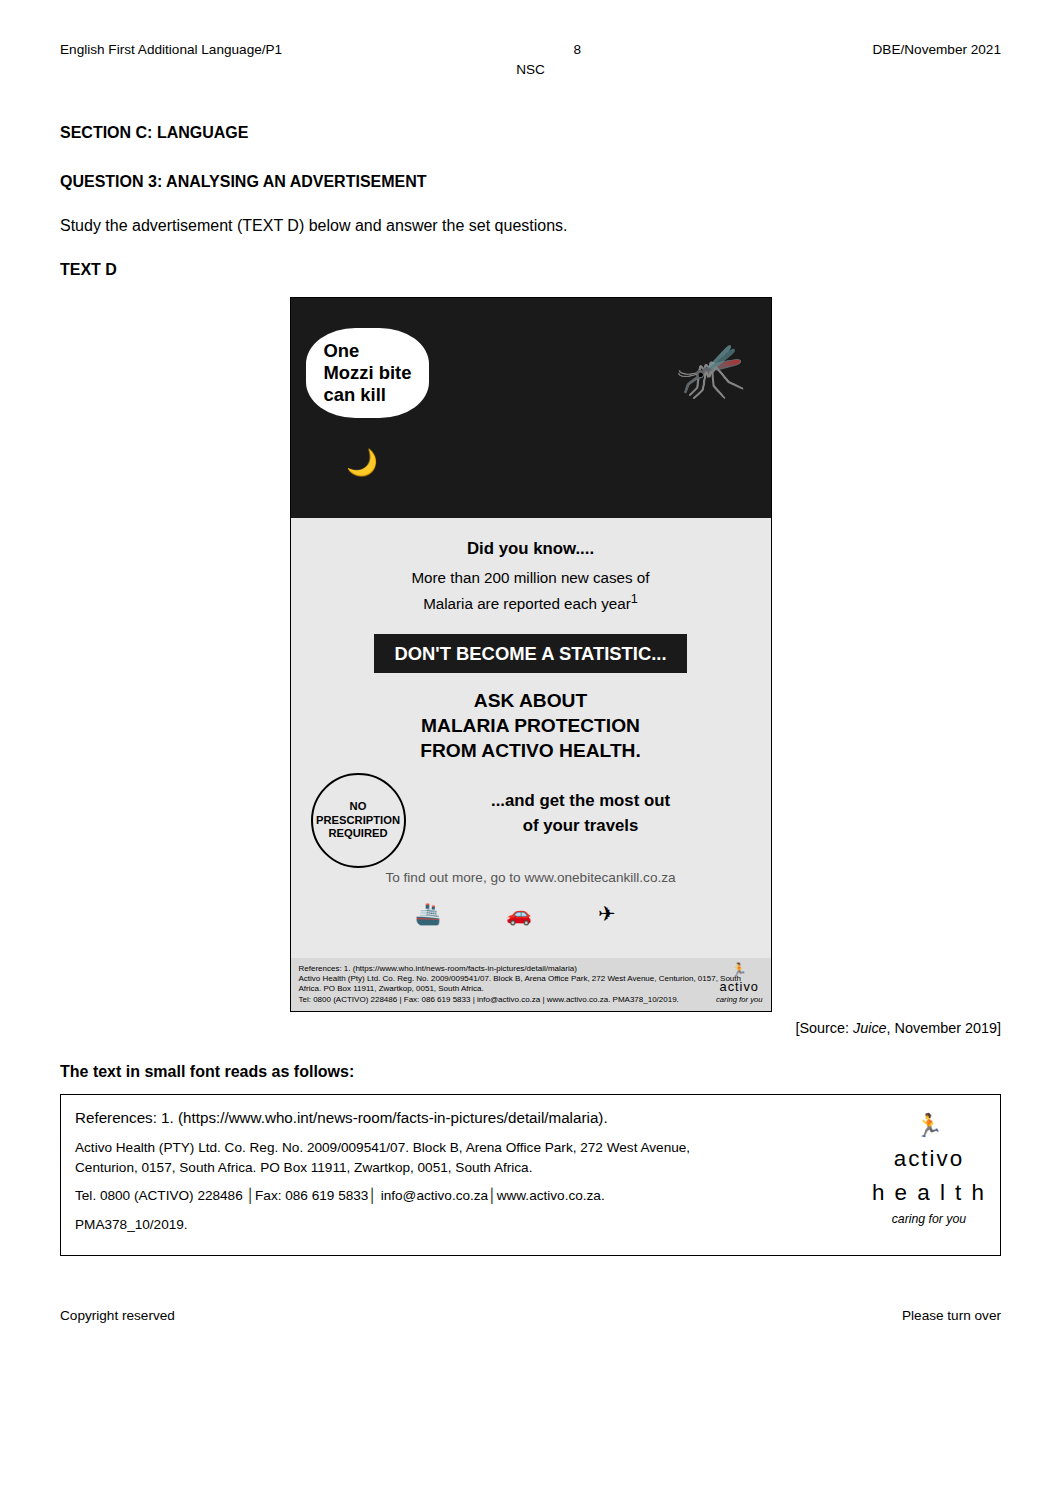English First Additional Language/P1
8
DBE/November 2021
NSC
SECTION C: LANGUAGE
QUESTION 3: ANALYSING AN ADVERTISEMENT
Study the advertisement (TEXT D) below and answer the set questions.
TEXT D
One
Mozzi bite
can kill
🦟
🌙
Did you know....
More than 200 million new cases of
Malaria are reported each year1
DON'T BECOME A STATISTIC...
ASK ABOUT
MALARIA PROTECTION
FROM ACTIVO HEALTH.
NO
PRESCRIPTION
REQUIRED
...and get the most out
of your travels
To find out more, go to www.onebitecankill.co.za
🚢 🚗 ✈
References: 1. (https://www.who.int/news-room/facts-in-pictures/detail/malaria)
Activo Health (Pty) Ltd. Co. Reg. No. 2009/009541/07. Block B, Arena Office Park, 272 West Avenue, Centurion, 0157, South Africa. PO Box 11911, Zwartkop, 0051, South Africa.
Tel: 0800 (ACTIVO) 228486 | Fax: 086 619 5833 | info@activo.co.za | www.activo.co.za. PMA378_10/2019.
🏃
activo
caring for you
[Source: Juice, November 2019]
The text in small font reads as follows:
References: 1. (https://www.who.int/news-room/facts-in-pictures/detail/malaria).
Activo Health (PTY) Ltd. Co. Reg. No. 2009/009541/07. Block B, Arena Office Park, 272 West Avenue, Centurion, 0157, South Africa. PO Box 11911, Zwartkop, 0051, South Africa.
Tel. 0800 (ACTIVO) 228486 │Fax: 086 619 5833│ info@activo.co.za│www.activo.co.za.
PMA378_10/2019.
🏃
activo
h e a l t h
caring for you
Copyright reserved
Please turn over